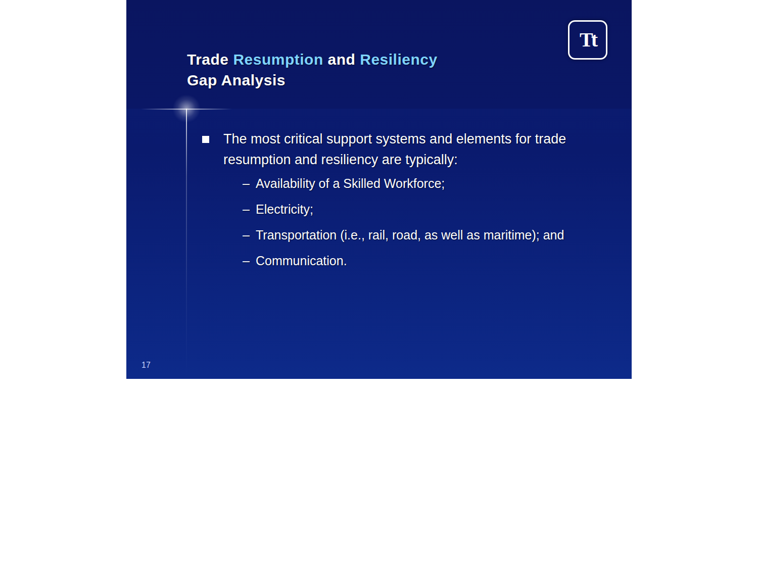Tt
Trade Resumption and Resiliency
Gap Analysis
The most critical support systems and elements for trade resumption and resiliency are typically:
Availability of a Skilled Workforce;
Electricity;
Transportation (i.e., rail, road, as well as maritime); and
Communication.
17